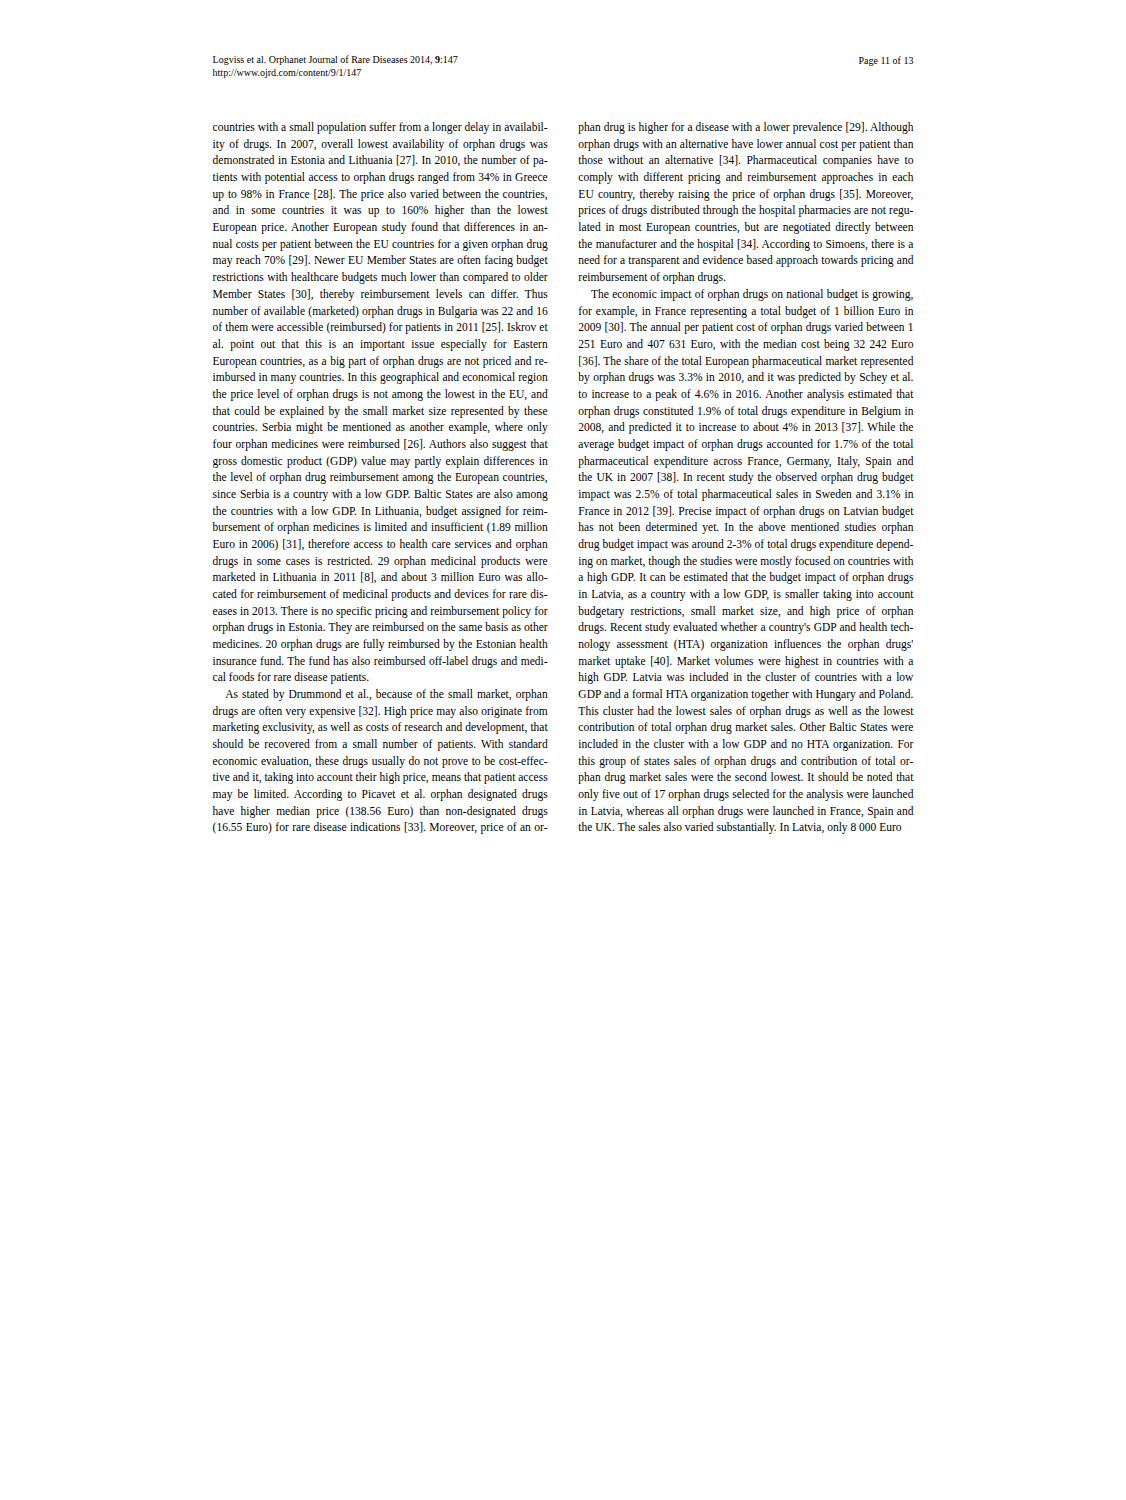Logviss et al. Orphanet Journal of Rare Diseases 2014, 9:147
http://www.ojrd.com/content/9/1/147
Page 11 of 13
countries with a small population suffer from a longer delay in availability of drugs. In 2007, overall lowest availability of orphan drugs was demonstrated in Estonia and Lithuania [27]. In 2010, the number of patients with potential access to orphan drugs ranged from 34% in Greece up to 98% in France [28]. The price also varied between the countries, and in some countries it was up to 160% higher than the lowest European price. Another European study found that differences in annual costs per patient between the EU countries for a given orphan drug may reach 70% [29]. Newer EU Member States are often facing budget restrictions with healthcare budgets much lower than compared to older Member States [30], thereby reimbursement levels can differ. Thus number of available (marketed) orphan drugs in Bulgaria was 22 and 16 of them were accessible (reimbursed) for patients in 2011 [25]. Iskrov et al. point out that this is an important issue especially for Eastern European countries, as a big part of orphan drugs are not priced and reimbursed in many countries. In this geographical and economical region the price level of orphan drugs is not among the lowest in the EU, and that could be explained by the small market size represented by these countries. Serbia might be mentioned as another example, where only four orphan medicines were reimbursed [26]. Authors also suggest that gross domestic product (GDP) value may partly explain differences in the level of orphan drug reimbursement among the European countries, since Serbia is a country with a low GDP. Baltic States are also among the countries with a low GDP. In Lithuania, budget assigned for reimbursement of orphan medicines is limited and insufficient (1.89 million Euro in 2006) [31], therefore access to health care services and orphan drugs in some cases is restricted. 29 orphan medicinal products were marketed in Lithuania in 2011 [8], and about 3 million Euro was allocated for reimbursement of medicinal products and devices for rare diseases in 2013. There is no specific pricing and reimbursement policy for orphan drugs in Estonia. They are reimbursed on the same basis as other medicines. 20 orphan drugs are fully reimbursed by the Estonian health insurance fund. The fund has also reimbursed off-label drugs and medical foods for rare disease patients.
As stated by Drummond et al., because of the small market, orphan drugs are often very expensive [32]. High price may also originate from marketing exclusivity, as well as costs of research and development, that should be recovered from a small number of patients. With standard economic evaluation, these drugs usually do not prove to be cost-effective and it, taking into account their high price, means that patient access may be limited. According to Picavet et al. orphan designated drugs have higher median price (138.56 Euro) than non-designated drugs (16.55 Euro) for rare disease indications [33]. Moreover, price of an orphan drug is higher for a disease with a lower prevalence [29]. Although orphan drugs with an alternative have lower annual cost per patient than those without an alternative [34]. Pharmaceutical companies have to comply with different pricing and reimbursement approaches in each EU country, thereby raising the price of orphan drugs [35]. Moreover, prices of drugs distributed through the hospital pharmacies are not regulated in most European countries, but are negotiated directly between the manufacturer and the hospital [34]. According to Simoens, there is a need for a transparent and evidence based approach towards pricing and reimbursement of orphan drugs.
The economic impact of orphan drugs on national budget is growing, for example, in France representing a total budget of 1 billion Euro in 2009 [30]. The annual per patient cost of orphan drugs varied between 1 251 Euro and 407 631 Euro, with the median cost being 32 242 Euro [36]. The share of the total European pharmaceutical market represented by orphan drugs was 3.3% in 2010, and it was predicted by Schey et al. to increase to a peak of 4.6% in 2016. Another analysis estimated that orphan drugs constituted 1.9% of total drugs expenditure in Belgium in 2008, and predicted it to increase to about 4% in 2013 [37]. While the average budget impact of orphan drugs accounted for 1.7% of the total pharmaceutical expenditure across France, Germany, Italy, Spain and the UK in 2007 [38]. In recent study the observed orphan drug budget impact was 2.5% of total pharmaceutical sales in Sweden and 3.1% in France in 2012 [39]. Precise impact of orphan drugs on Latvian budget has not been determined yet. In the above mentioned studies orphan drug budget impact was around 2-3% of total drugs expenditure depending on market, though the studies were mostly focused on countries with a high GDP. It can be estimated that the budget impact of orphan drugs in Latvia, as a country with a low GDP, is smaller taking into account budgetary restrictions, small market size, and high price of orphan drugs. Recent study evaluated whether a country's GDP and health technology assessment (HTA) organization influences the orphan drugs' market uptake [40]. Market volumes were highest in countries with a high GDP. Latvia was included in the cluster of countries with a low GDP and a formal HTA organization together with Hungary and Poland. This cluster had the lowest sales of orphan drugs as well as the lowest contribution of total orphan drug market sales. Other Baltic States were included in the cluster with a low GDP and no HTA organization. For this group of states sales of orphan drugs and contribution of total orphan drug market sales were the second lowest. It should be noted that only five out of 17 orphan drugs selected for the analysis were launched in Latvia, whereas all orphan drugs were launched in France, Spain and the UK. The sales also varied substantially. In Latvia, only 8 000 Euro